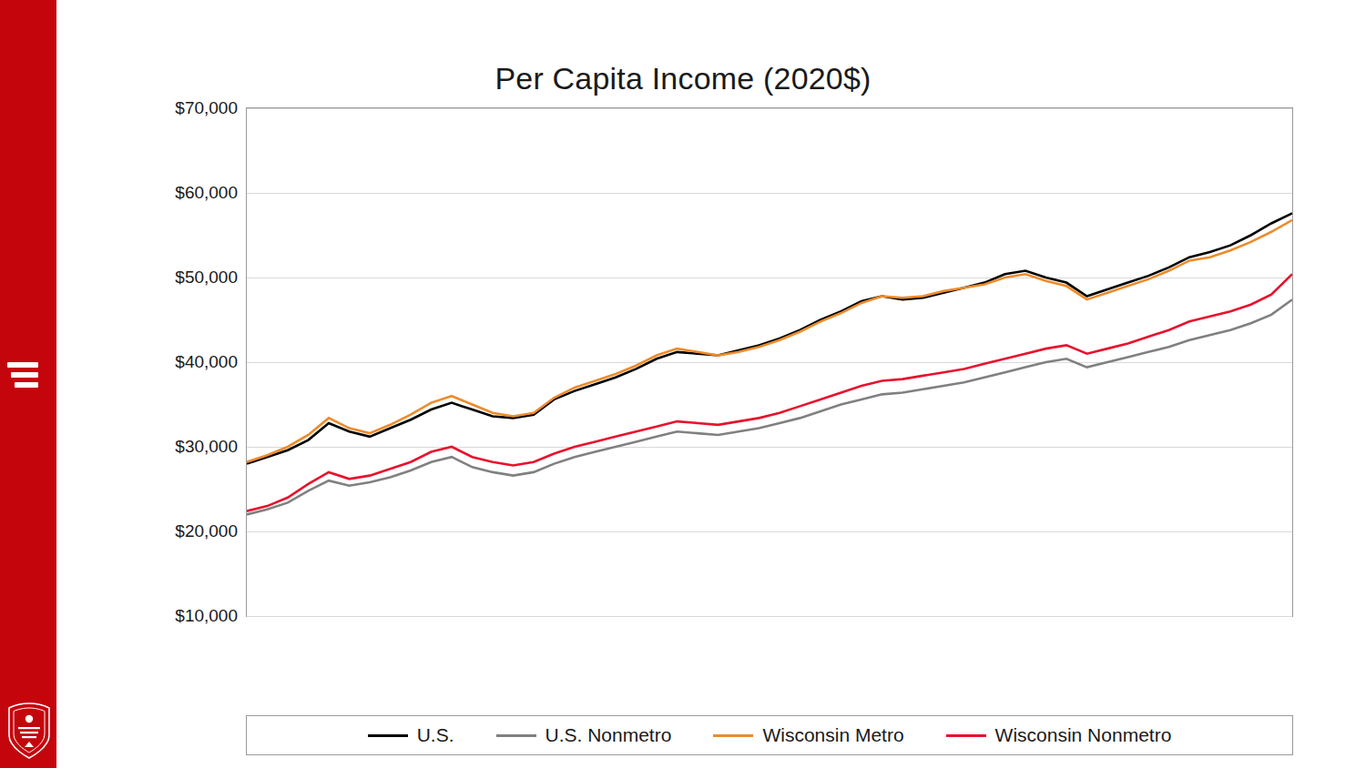Per Capita Income (2020$)
$70,000 $60,000 $50,000 $40,000 $30,000 $20,000 $10,000
U.S. U.S. Nonmetro Wisconsin Metro Wisconsin Nonmetro